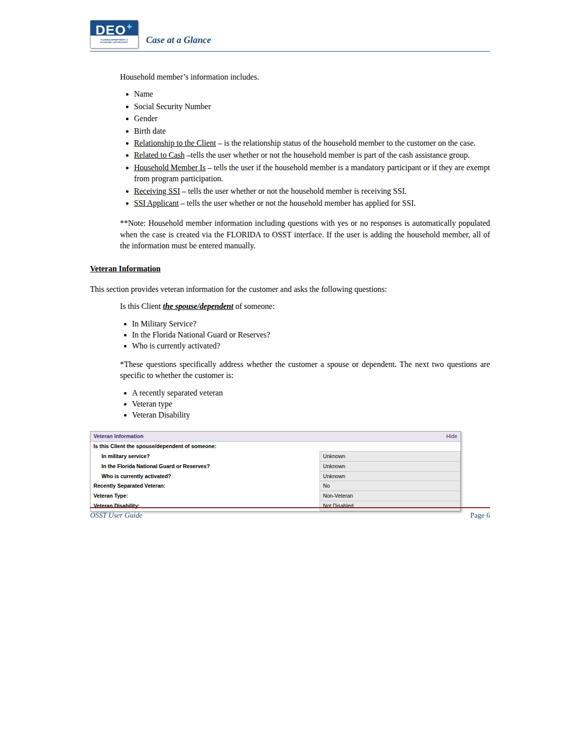DEO✦
FLORIDA DEPARTMENT of
ECONOMIC OPPORTUNITY
Case at a Glance
Household member’s information includes.
Name
Social Security Number
Gender
Birth date
Relationship to the Client – is the relationship status of the household member to the customer on the case.
Related to Cash –tells the user whether or not the household member is part of the cash assistance group.
Household Member Is – tells the user if the household member is a mandatory participant or if they are exempt from program participation.
Receiving SSI – tells the user whether or not the household member is receiving SSI.
SSI Applicant – tells the user whether or not the household member has applied for SSI.
**Note: Household member information including questions with yes or no responses is automatically populated when the case is created via the FLORIDA to OSST interface. If the user is adding the household member, all of the information must be entered manually.
Veteran Information
This section provides veteran information for the customer and asks the following questions:
Is this Client the spouse/dependent of someone:
In Military Service?
In the Florida National Guard or Reserves?
Who is currently activated?
*These questions specifically address whether the customer a spouse or dependent. The next two questions are specific to whether the customer is:
A recently separated veteran
Veteran type
Veteran Disability
| Veteran Information | Hide |
| Is this Client the spouse/dependent of someone: |
| In military service? | Unknown |
| In the Florida National Guard or Reserves? | Unknown |
| Who is currently activated? | Unknown |
| Recently Separated Veteran: | No |
| Veteran Type: | Non-Veteran |
| Veteran Disability: | Not Disabled |
OSST User Guide
Page 6